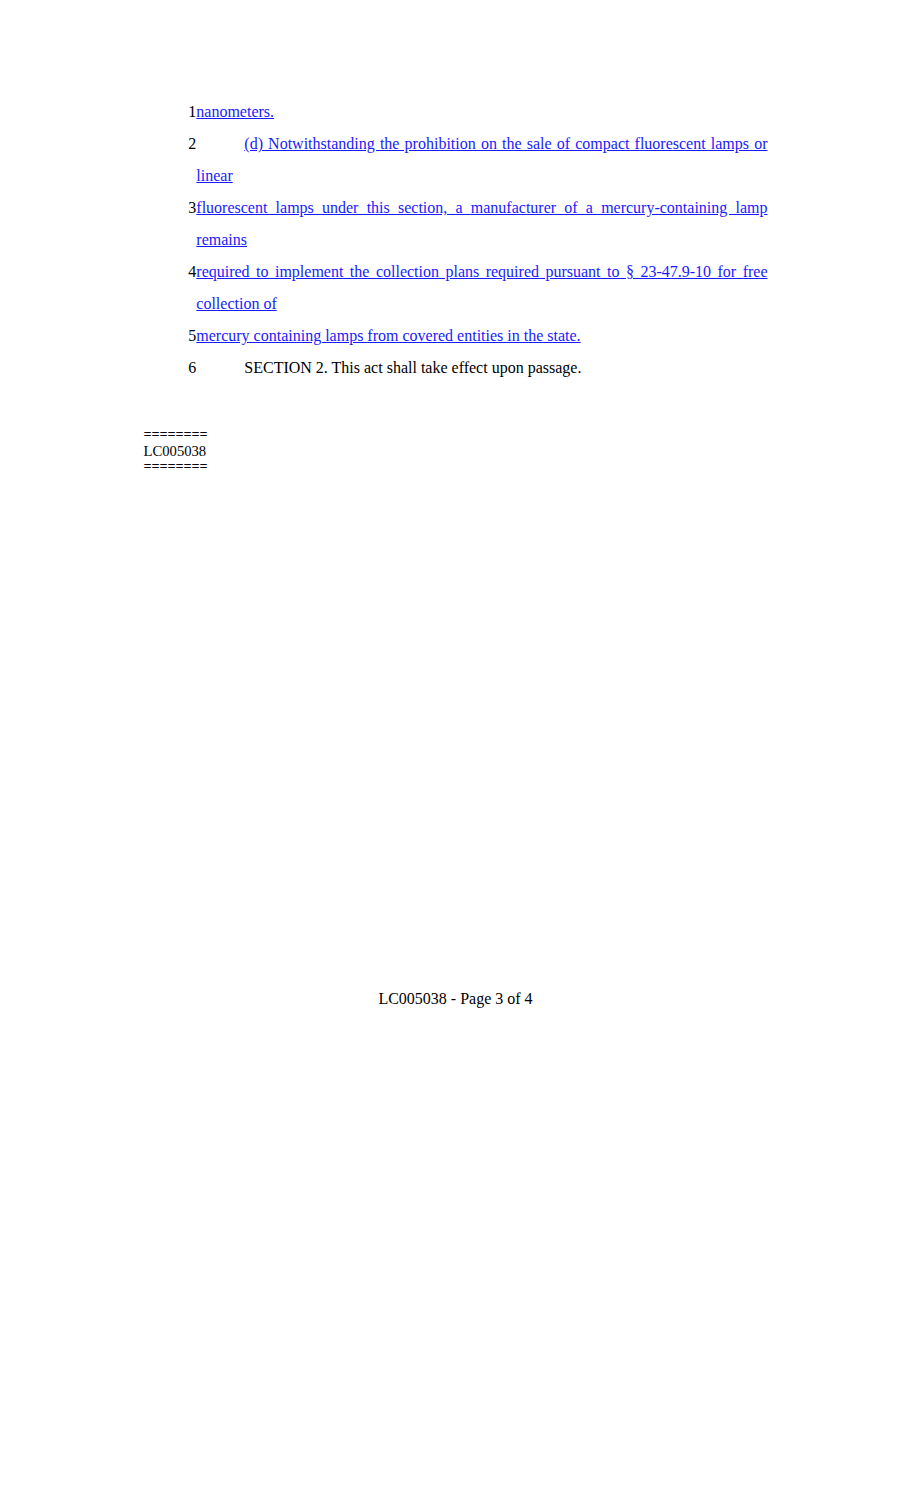| 1 | nanometers. |
| 2 | (d) Notwithstanding the prohibition on the sale of compact fluorescent lamps or linear |
| 3 | fluorescent lamps under this section, a manufacturer of a mercury-containing lamp remains |
| 4 | required to implement the collection plans required pursuant to § 23-47.9-10 for free collection of |
| 5 | mercury containing lamps from covered entities in the state. |
| 6 | SECTION 2. This act shall take effect upon passage. |
========
LC005038
========
LC005038 - Page 3 of 4